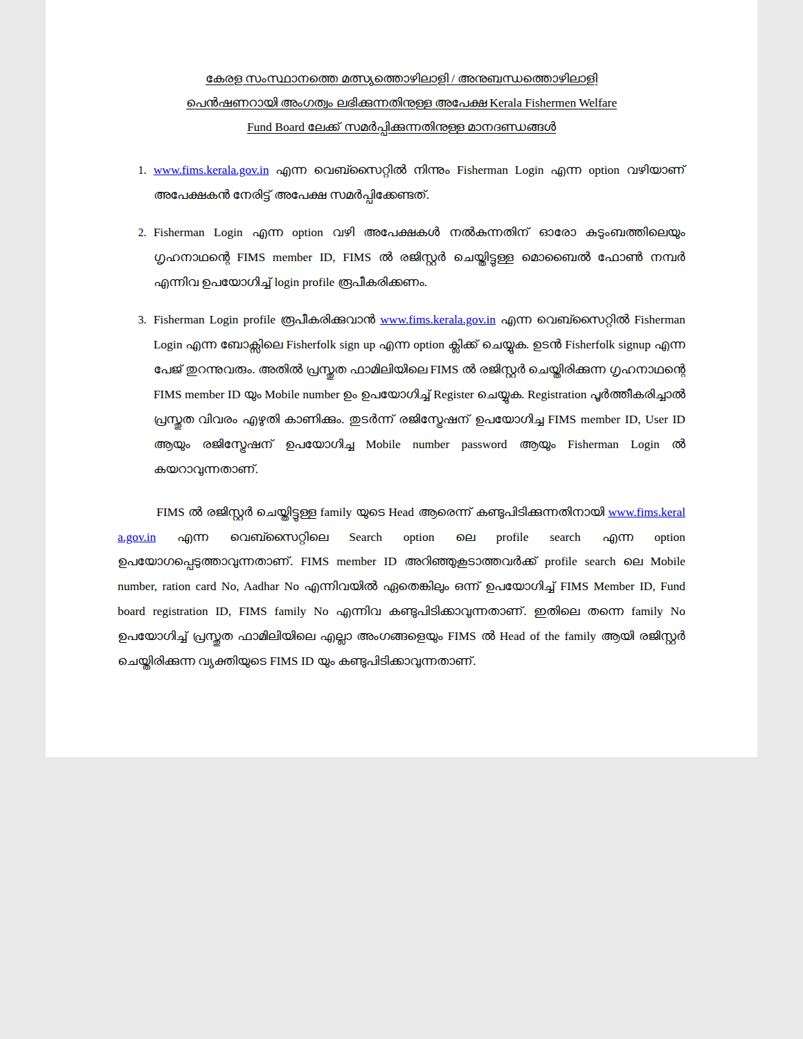കേരള സംസ്ഥാനത്തെ മത്സ്യത്തൊഴിലാളി / അനുബന്ധത്തൊഴിലാളി
പെൻഷണറായി അംഗത്വം ലഭിക്കുന്നതിനുള്ള അപേക്ഷ Kerala Fishermen Welfare
Fund Board ലേക്ക് സമർപ്പിക്കുന്നതിനുള്ള മാനദണ്ഡങ്ങൾ
www.fims.kerala.gov.in എന്ന വെബ്സൈറ്റിൽ നിന്നും Fisherman Login എന്ന option വഴിയാണ് അപേക്ഷകൻ നേരിട്ട് അപേക്ഷ സമർപ്പിക്കേണ്ടത്.
Fisherman Login എന്ന option വഴി അപേക്ഷകൾ നൽകുന്നതിന് ഓരോ കുടുംബത്തിലെയും ഗൃഹനാഥന്റെ FIMS member ID, FIMS ൽ രജിസ്റ്റർ ചെയ്തിട്ടുള്ള മൊബൈൽ ഫോൺ നമ്പർ എന്നിവ ഉപയോഗിച്ച് login profile രൂപീകരിക്കണം.
Fisherman Login profile രൂപീകരിക്കുവാൻ www.fims.kerala.gov.in എന്ന വെബ്സൈറ്റിൽ Fisherman Login എന്ന ബോക്സിലെ Fisherfolk sign up എന്ന option ക്ലിക്ക് ചെയ്യുക. ഉടൻ Fisherfolk signup എന്ന പേജ് തുറന്നുവരും. അതിൽ പ്രസ്തുത ഫാമിലിയിലെ FIMS ൽ രജിസ്റ്റർ ചെയ്തിരിക്കുന്ന ഗൃഹനാഥന്റെ FIMS member ID യും Mobile number ഉം ഉപയോഗിച്ച് Register ചെയ്യുക. Registration പൂർത്തീകരിച്ചാൽ പ്രസ്തുത വിവരം എഴുതി കാണിക്കും. തുടർന്ന് രജിസ്ട്രേഷന് ഉപയോഗിച്ച FIMS member ID, User ID ആയും രജിസ്ട്രേഷന് ഉപയോഗിച്ച Mobile number password ആയും Fisherman Login ൽ കയറാവുന്നതാണ്.
FIMS ൽ രജിസ്റ്റർ ചെയ്തിട്ടുള്ള family യുടെ Head ആരെന്ന് കണ്ടുപിടിക്കുന്നതിനായി www.fims.kerala.gov.in എന്ന വെബ്സൈറ്റിലെ Search option ലെ profile search എന്ന option ഉപയോഗപ്പെടുത്താവുന്നതാണ്. FIMS member ID അറിഞ്ഞുകൂടാത്തവർക്ക് profile search ലെ Mobile number, ration card No, Aadhar No എന്നിവയിൽ ഏതെങ്കിലും ഒന്ന് ഉപയോഗിച്ച് FIMS Member ID, Fund board registration ID, FIMS family No എന്നിവ കണ്ടുപിടിക്കാവുന്നതാണ്. ഇതിലെ തന്നെ family No ഉപയോഗിച്ച് പ്രസ്തുത ഫാമിലിയിലെ എല്ലാ അംഗങ്ങളെയും FIMS ൽ Head of the family ആയി രജിസ്റ്റർ ചെയ്തിരിക്കുന്ന വ്യക്തിയുടെ FIMS ID യും കണ്ടുപിടിക്കാവുന്നതാണ്.